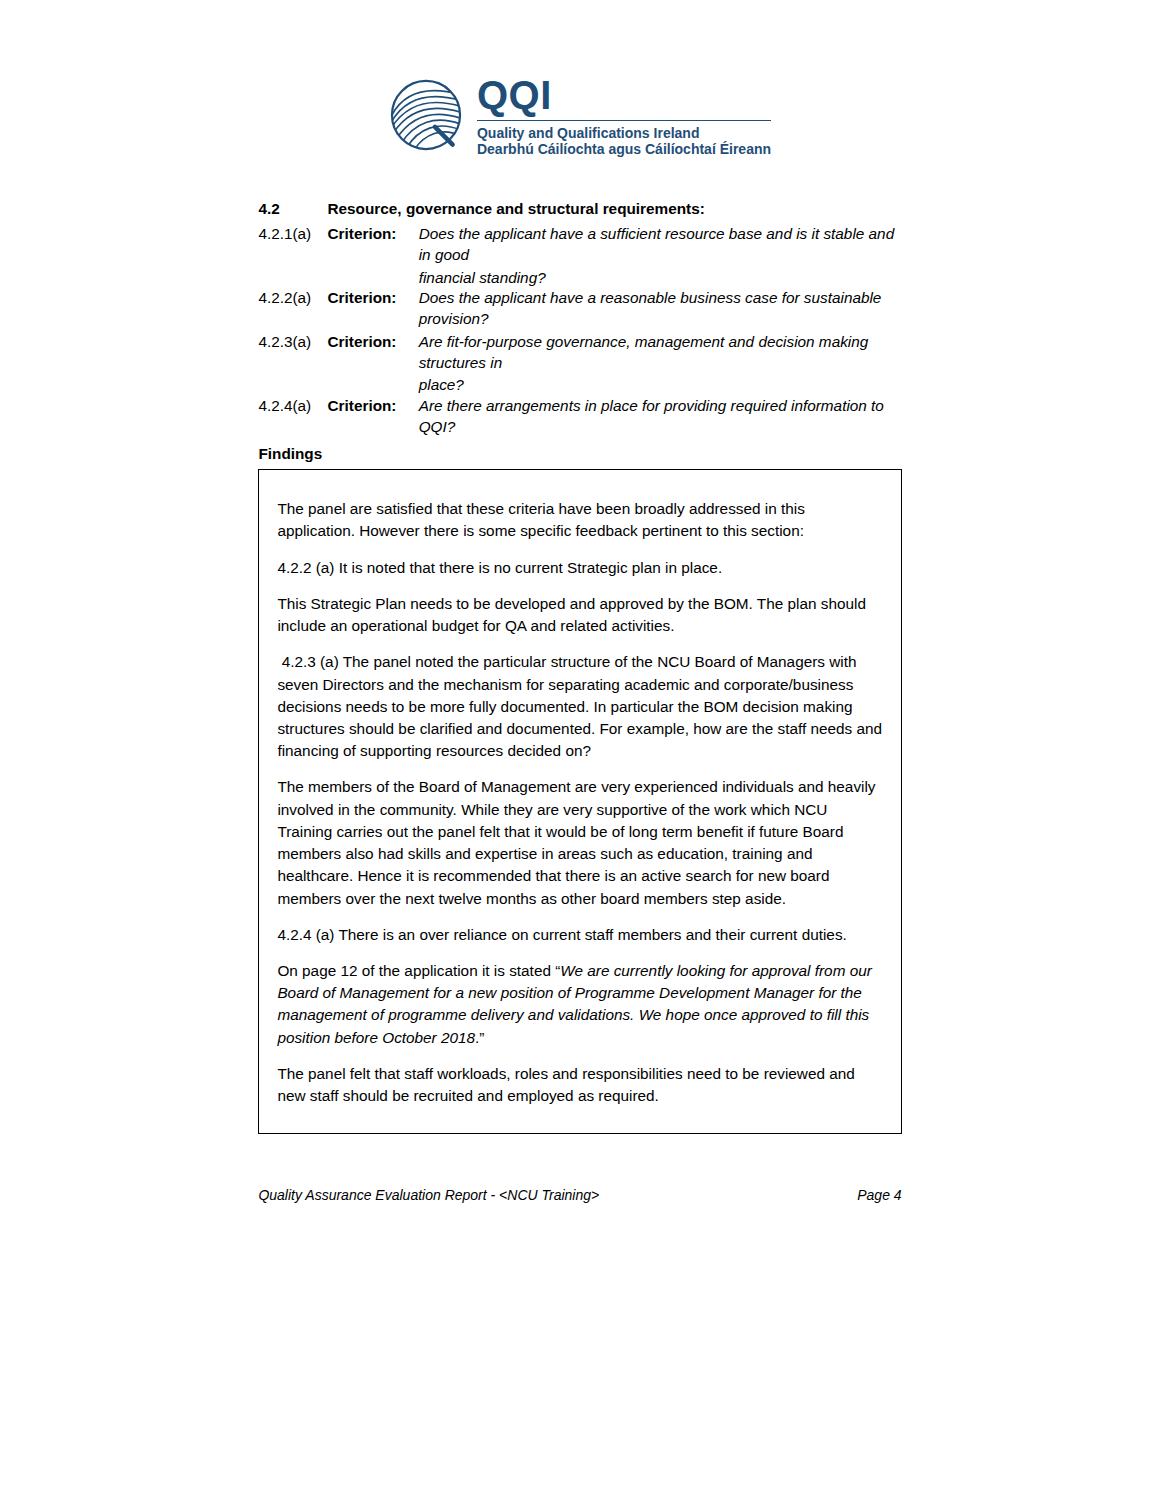QQI
Quality and Qualifications Ireland
Dearbhú Cáilíochta agus Cáilíochtaí Éireann
4.2 Resource, governance and structural requirements:
4.2.1(a) Criterion: Does the applicant have a sufficient resource base and is it stable and in good
financial standing?
4.2.2(a) Criterion: Does the applicant have a reasonable business case for sustainable provision?
4.2.3(a) Criterion: Are fit-for-purpose governance, management and decision making structures in
place?
4.2.4(a) Criterion: Are there arrangements in place for providing required information to QQI?
Findings
The panel are satisfied that these criteria have been broadly addressed in this application. However there is some specific feedback pertinent to this section:
4.2.2 (a) It is noted that there is no current Strategic plan in place.
This Strategic Plan needs to be developed and approved by the BOM. The plan should include an operational budget for QA and related activities.
4.2.3 (a) The panel noted the particular structure of the NCU Board of Managers with seven Directors and the mechanism for separating academic and corporate/business decisions needs to be more fully documented. In particular the BOM decision making structures should be clarified and documented. For example, how are the staff needs and financing of supporting resources decided on?
The members of the Board of Management are very experienced individuals and heavily involved in the community. While they are very supportive of the work which NCU Training carries out the panel felt that it would be of long term benefit if future Board members also had skills and expertise in areas such as education, training and healthcare. Hence it is recommended that there is an active search for new board members over the next twelve months as other board members step aside.
4.2.4 (a) There is an over reliance on current staff members and their current duties.
On page 12 of the application it is stated “We are currently looking for approval from our Board of Management for a new position of Programme Development Manager for the management of programme delivery and validations. We hope once approved to fill this position before October 2018.”
The panel felt that staff workloads, roles and responsibilities need to be reviewed and new staff should be recruited and employed as required.
Quality Assurance Evaluation Report - <NCU Training> Page 4